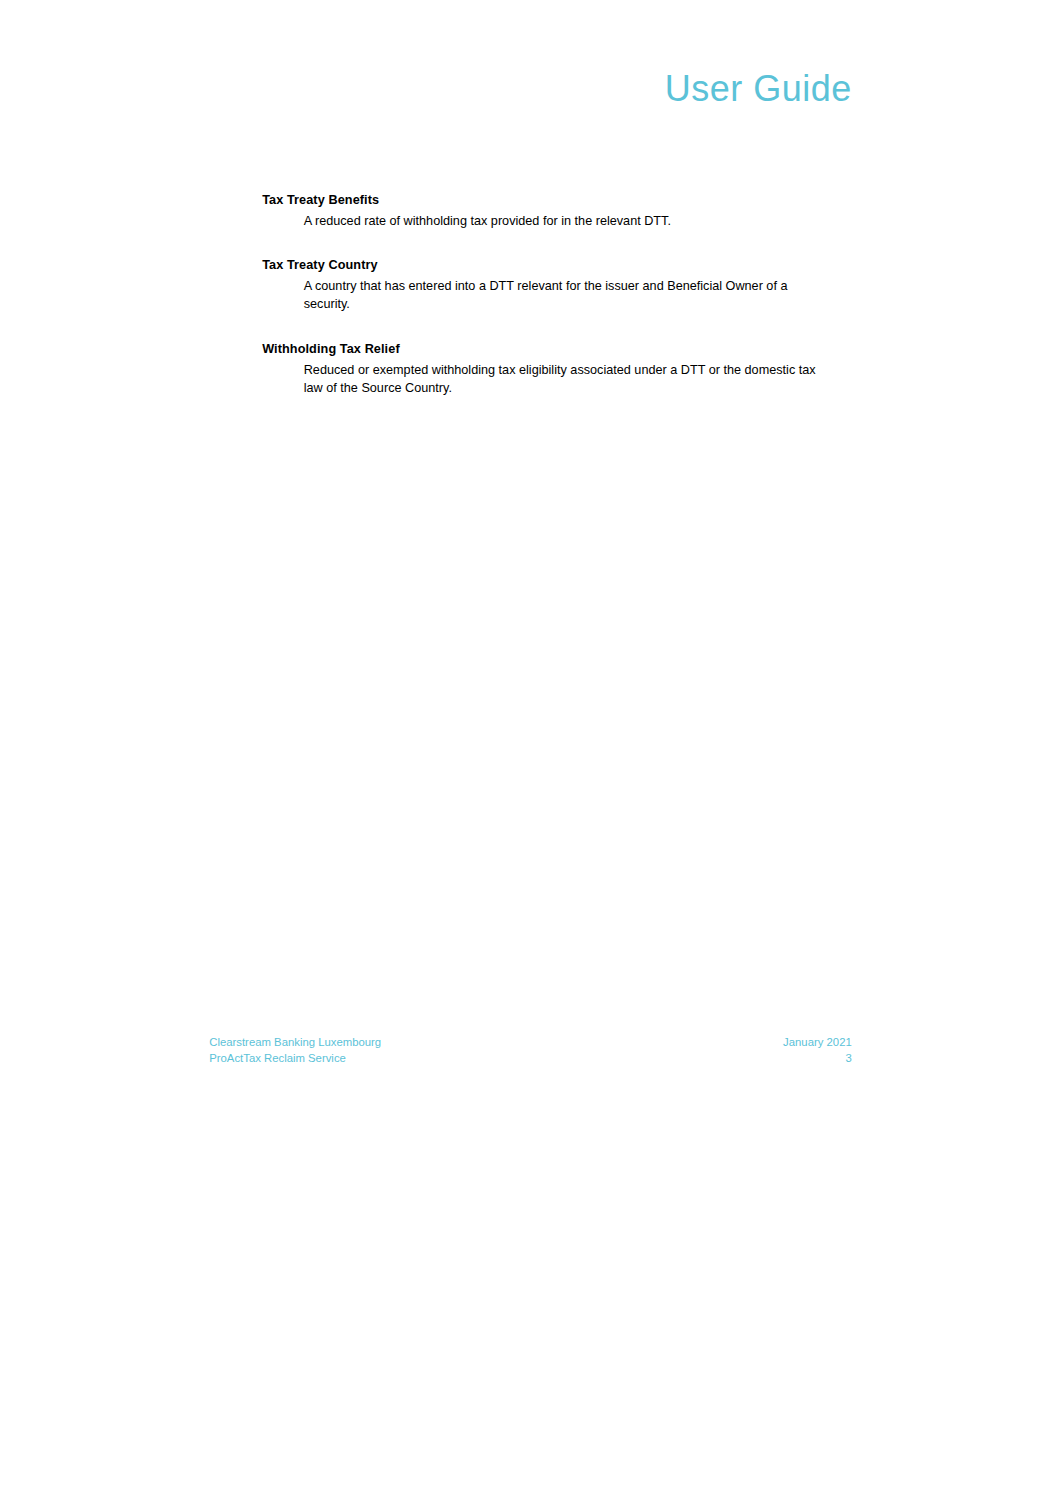User Guide
Tax Treaty Benefits
A reduced rate of withholding tax provided for in the relevant DTT.
Tax Treaty Country
A country that has entered into a DTT relevant for the issuer and Beneficial Owner of a security.
Withholding Tax Relief
Reduced or exempted withholding tax eligibility associated under a DTT or the domestic tax law of the Source Country.
Clearstream Banking Luxembourg
ProActTax Reclaim Service
January 2021
3